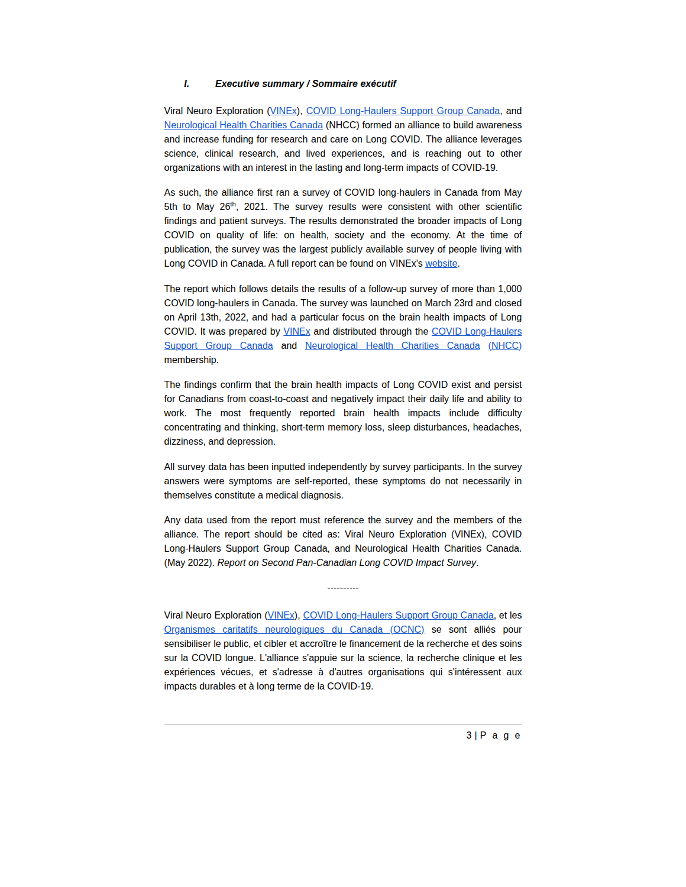I. Executive summary / Sommaire exécutif
Viral Neuro Exploration (VINEx), COVID Long-Haulers Support Group Canada, and Neurological Health Charities Canada (NHCC) formed an alliance to build awareness and increase funding for research and care on Long COVID. The alliance leverages science, clinical research, and lived experiences, and is reaching out to other organizations with an interest in the lasting and long-term impacts of COVID-19.
As such, the alliance first ran a survey of COVID long-haulers in Canada from May 5th to May 26th, 2021. The survey results were consistent with other scientific findings and patient surveys. The results demonstrated the broader impacts of Long COVID on quality of life: on health, society and the economy. At the time of publication, the survey was the largest publicly available survey of people living with Long COVID in Canada. A full report can be found on VINEx's website.
The report which follows details the results of a follow-up survey of more than 1,000 COVID long-haulers in Canada. The survey was launched on March 23rd and closed on April 13th, 2022, and had a particular focus on the brain health impacts of Long COVID. It was prepared by VINEx and distributed through the COVID Long-Haulers Support Group Canada and Neurological Health Charities Canada (NHCC) membership.
The findings confirm that the brain health impacts of Long COVID exist and persist for Canadians from coast-to-coast and negatively impact their daily life and ability to work. The most frequently reported brain health impacts include difficulty concentrating and thinking, short-term memory loss, sleep disturbances, headaches, dizziness, and depression.
All survey data has been inputted independently by survey participants. In the survey answers were symptoms are self-reported, these symptoms do not necessarily in themselves constitute a medical diagnosis.
Any data used from the report must reference the survey and the members of the alliance. The report should be cited as: Viral Neuro Exploration (VINEx), COVID Long-Haulers Support Group Canada, and Neurological Health Charities Canada. (May 2022). Report on Second Pan-Canadian Long COVID Impact Survey.
----------
Viral Neuro Exploration (VINEx), COVID Long-Haulers Support Group Canada, et les Organismes caritatifs neurologiques du Canada (OCNC) se sont alliés pour sensibiliser le public, et cibler et accroître le financement de la recherche et des soins sur la COVID longue. L'alliance s'appuie sur la science, la recherche clinique et les expériences vécues, et s'adresse à d'autres organisations qui s'intéressent aux impacts durables et à long terme de la COVID-19.
3 | P a g e